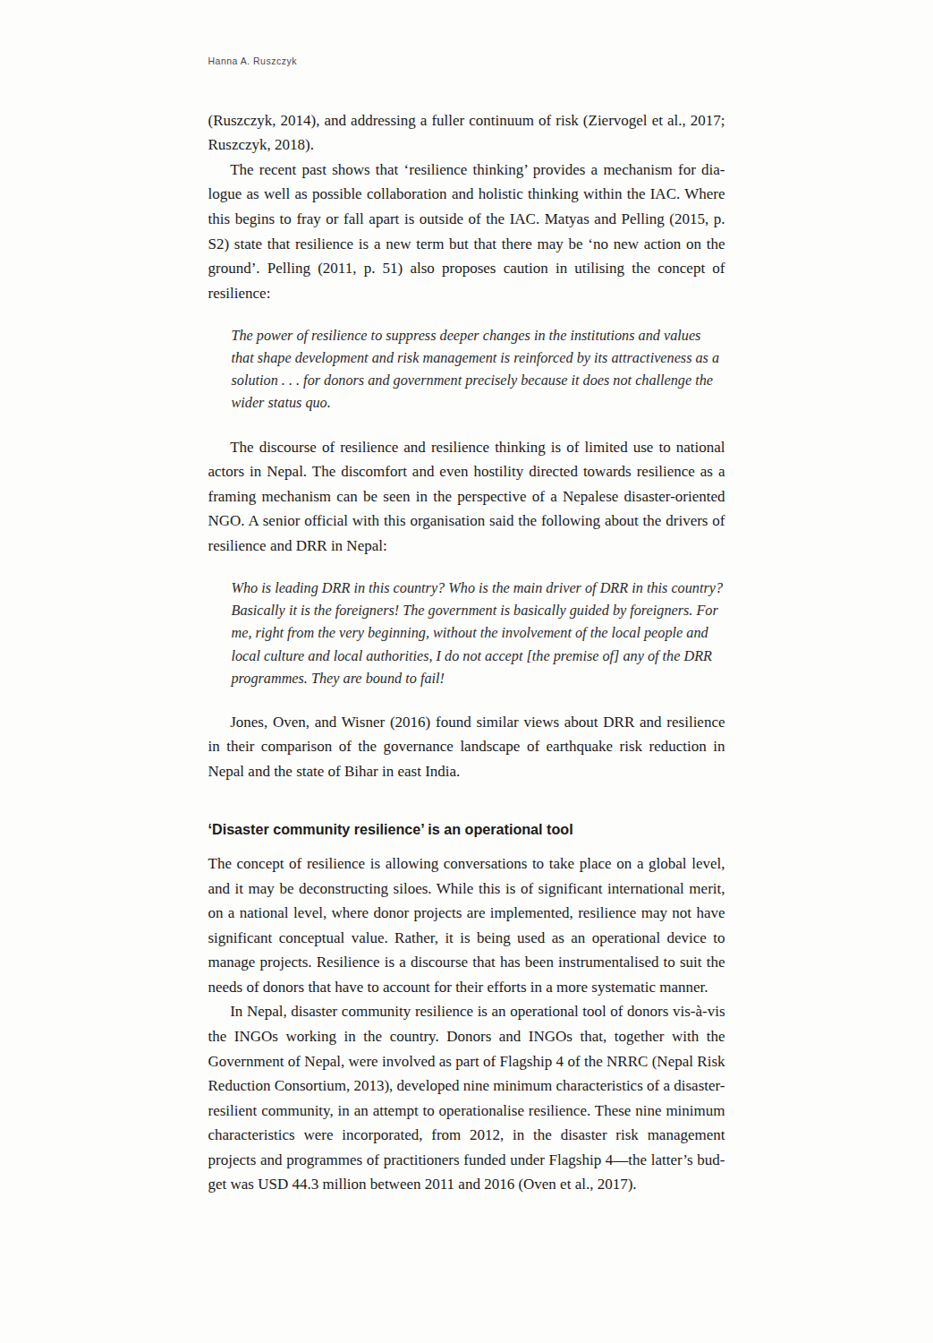Hanna A. Ruszczyk
(Ruszczyk, 2014), and addressing a fuller continuum of risk (Ziervogel et al., 2017; Ruszczyk, 2018).
The recent past shows that ‘resilience thinking’ provides a mechanism for dialogue as well as possible collaboration and holistic thinking within the IAC. Where this begins to fray or fall apart is outside of the IAC. Matyas and Pelling (2015, p. S2) state that resilience is a new term but that there may be ‘no new action on the ground’. Pelling (2011, p. 51) also proposes caution in utilising the concept of resilience:
The power of resilience to suppress deeper changes in the institutions and values that shape development and risk management is reinforced by its attractiveness as a solution . . . for donors and government precisely because it does not challenge the wider status quo.
The discourse of resilience and resilience thinking is of limited use to national actors in Nepal. The discomfort and even hostility directed towards resilience as a framing mechanism can be seen in the perspective of a Nepalese disaster-oriented NGO. A senior official with this organisation said the following about the drivers of resilience and DRR in Nepal:
Who is leading DRR in this country? Who is the main driver of DRR in this country? Basically it is the foreigners! The government is basically guided by foreigners. For me, right from the very beginning, without the involvement of the local people and local culture and local authorities, I do not accept [the premise of] any of the DRR programmes. They are bound to fail!
Jones, Oven, and Wisner (2016) found similar views about DRR and resilience in their comparison of the governance landscape of earthquake risk reduction in Nepal and the state of Bihar in east India.
‘Disaster community resilience’ is an operational tool
The concept of resilience is allowing conversations to take place on a global level, and it may be deconstructing siloes. While this is of significant international merit, on a national level, where donor projects are implemented, resilience may not have significant conceptual value. Rather, it is being used as an operational device to manage projects. Resilience is a discourse that has been instrumentalised to suit the needs of donors that have to account for their efforts in a more systematic manner.
In Nepal, disaster community resilience is an operational tool of donors vis-à-vis the INGOs working in the country. Donors and INGOs that, together with the Government of Nepal, were involved as part of Flagship 4 of the NRRC (Nepal Risk Reduction Consortium, 2013), developed nine minimum characteristics of a disaster-resilient community, in an attempt to operationalise resilience. These nine minimum characteristics were incorporated, from 2012, in the disaster risk management projects and programmes of practitioners funded under Flagship 4—the latter’s budget was USD 44.3 million between 2011 and 2016 (Oven et al., 2017).